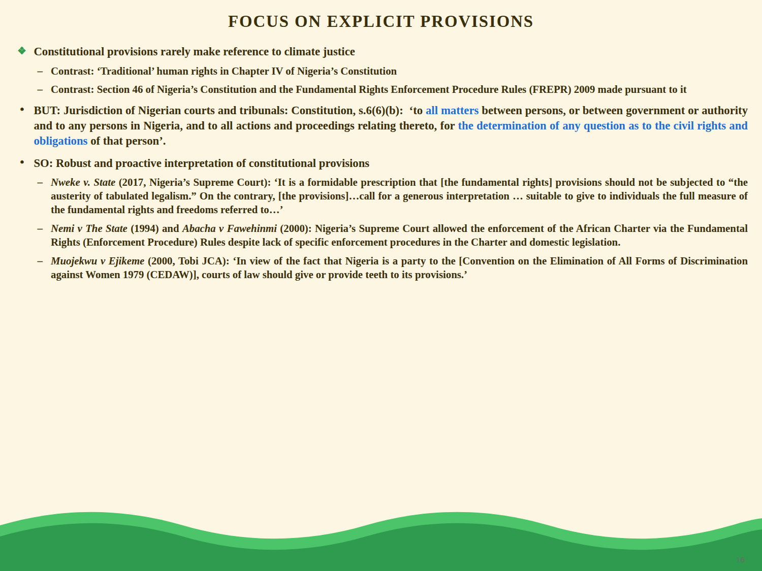Focus on Explicit Provisions
Constitutional provisions rarely make reference to climate justice
Contrast: ‘Traditional’ human rights in Chapter IV of Nigeria’s Constitution
Contrast: Section 46 of Nigeria’s Constitution and the Fundamental Rights Enforcement Procedure Rules (FREPR) 2009 made pursuant to it
BUT: Jurisdiction of Nigerian courts and tribunals: Constitution, s.6(6)(b): ‘to all matters between persons, or between government or authority and to any persons in Nigeria, and to all actions and proceedings relating thereto, for the determination of any question as to the civil rights and obligations of that person’.
SO: Robust and proactive interpretation of constitutional provisions
Nweke v. State (2017, Nigeria’s Supreme Court): ‘It is a formidable prescription that [the fundamental rights] provisions should not be subjected to “the austerity of tabulated legalism.” On the contrary, [the provisions]…call for a generous interpretation … suitable to give to individuals the full measure of the fundamental rights and freedoms referred to…’
Nemi v The State (1994) and Abacha v Fawehinmi (2000): Nigeria’s Supreme Court allowed the enforcement of the African Charter via the Fundamental Rights (Enforcement Procedure) Rules despite lack of specific enforcement procedures in the Charter and domestic legislation.
Muojekwu v Ejikeme (2000, Tobi JCA): ‘In view of the fact that Nigeria is a party to the [Convention on the Elimination of All Forms of Discrimination against Women 1979 (CEDAW)], courts of law should give or provide teeth to its provisions.’
16